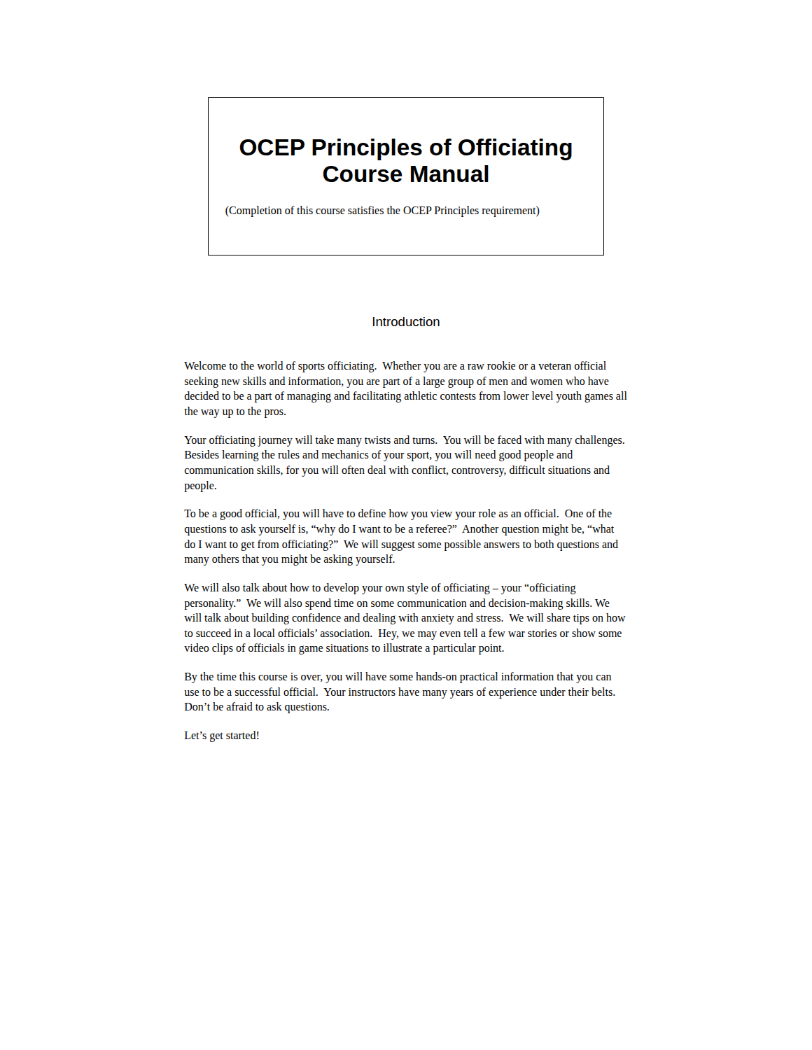OCEP Principles of Officiating Course Manual
(Completion of this course satisfies the OCEP Principles requirement)
Introduction
Welcome to the world of sports officiating. Whether you are a raw rookie or a veteran official seeking new skills and information, you are part of a large group of men and women who have decided to be a part of managing and facilitating athletic contests from lower level youth games all the way up to the pros.
Your officiating journey will take many twists and turns. You will be faced with many challenges. Besides learning the rules and mechanics of your sport, you will need good people and communication skills, for you will often deal with conflict, controversy, difficult situations and people.
To be a good official, you will have to define how you view your role as an official. One of the questions to ask yourself is, “why do I want to be a referee?” Another question might be, “what do I want to get from officiating?” We will suggest some possible answers to both questions and many others that you might be asking yourself.
We will also talk about how to develop your own style of officiating – your “officiating personality.” We will also spend time on some communication and decision-making skills. We will talk about building confidence and dealing with anxiety and stress. We will share tips on how to succeed in a local officials’ association. Hey, we may even tell a few war stories or show some video clips of officials in game situations to illustrate a particular point.
By the time this course is over, you will have some hands-on practical information that you can use to be a successful official. Your instructors have many years of experience under their belts. Don’t be afraid to ask questions.
Let’s get started!